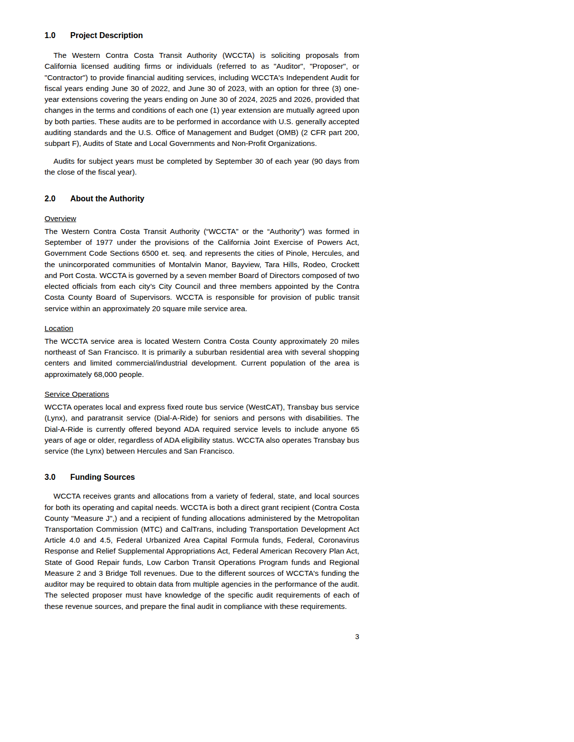1.0 Project Description
The Western Contra Costa Transit Authority (WCCTA) is soliciting proposals from California licensed auditing firms or individuals (referred to as "Auditor", "Proposer", or "Contractor") to provide financial auditing services, including WCCTA's Independent Audit for fiscal years ending June 30 of 2022, and June 30 of 2023, with an option for three (3) one-year extensions covering the years ending on June 30 of 2024, 2025 and 2026, provided that changes in the terms and conditions of each one (1) year extension are mutually agreed upon by both parties. These audits are to be performed in accordance with U.S. generally accepted auditing standards and the U.S. Office of Management and Budget (OMB) (2 CFR part 200, subpart F), Audits of State and Local Governments and Non-Profit Organizations.
Audits for subject years must be completed by September 30 of each year (90 days from the close of the fiscal year).
2.0 About the Authority
Overview
The Western Contra Costa Transit Authority (“WCCTA” or the “Authority”) was formed in September of 1977 under the provisions of the California Joint Exercise of Powers Act, Government Code Sections 6500 et. seq. and represents the cities of Pinole, Hercules, and the unincorporated communities of Montalvin Manor, Bayview, Tara Hills, Rodeo, Crockett and Port Costa. WCCTA is governed by a seven member Board of Directors composed of two elected officials from each city’s City Council and three members appointed by the Contra Costa County Board of Supervisors. WCCTA is responsible for provision of public transit service within an approximately 20 square mile service area.
Location
The WCCTA service area is located Western Contra Costa County approximately 20 miles northeast of San Francisco. It is primarily a suburban residential area with several shopping centers and limited commercial/industrial development. Current population of the area is approximately 68,000 people.
Service Operations
WCCTA operates local and express fixed route bus service (WestCAT), Transbay bus service (Lynx), and paratransit service (Dial-A-Ride) for seniors and persons with disabilities. The Dial-A-Ride is currently offered beyond ADA required service levels to include anyone 65 years of age or older, regardless of ADA eligibility status. WCCTA also operates Transbay bus service (the Lynx) between Hercules and San Francisco.
3.0 Funding Sources
WCCTA receives grants and allocations from a variety of federal, state, and local sources for both its operating and capital needs. WCCTA is both a direct grant recipient (Contra Costa County "Measure J",) and a recipient of funding allocations administered by the Metropolitan Transportation Commission (MTC) and CalTrans, including Transportation Development Act Article 4.0 and 4.5, Federal Urbanized Area Capital Formula funds, Federal, Coronavirus Response and Relief Supplemental Appropriations Act, Federal American Recovery Plan Act, State of Good Repair funds, Low Carbon Transit Operations Program funds and Regional Measure 2 and 3 Bridge Toll revenues. Due to the different sources of WCCTA's funding the auditor may be required to obtain data from multiple agencies in the performance of the audit. The selected proposer must have knowledge of the specific audit requirements of each of these revenue sources, and prepare the final audit in compliance with these requirements.
3